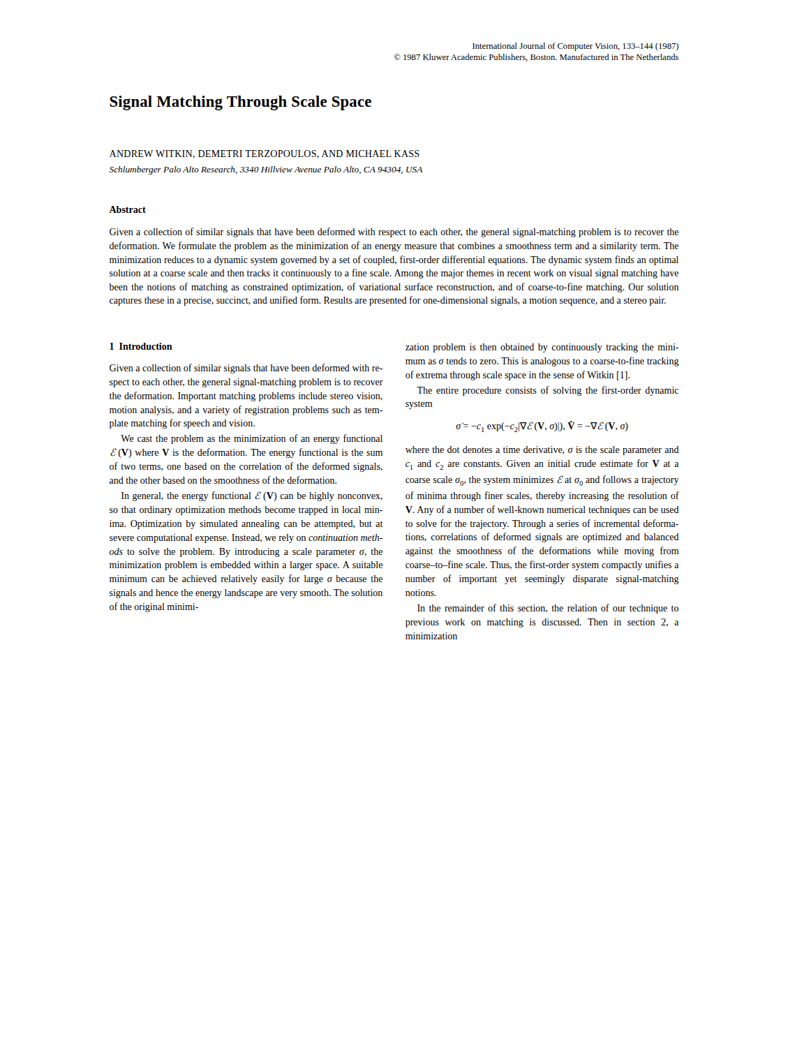International Journal of Computer Vision, 133–144 (1987)
© 1987 Kluwer Academic Publishers, Boston. Manufactured in The Netherlands
Signal Matching Through Scale Space
ANDREW WITKIN, DEMETRI TERZOPOULOS, AND MICHAEL KASS
Schlumberger Palo Alto Research, 3340 Hillview Avenue Palo Alto, CA 94304, USA
Abstract
Given a collection of similar signals that have been deformed with respect to each other, the general signal-matching problem is to recover the deformation. We formulate the problem as the minimization of an energy measure that combines a smoothness term and a similarity term. The minimization reduces to a dynamic system governed by a set of coupled, first-order differential equations. The dynamic system finds an optimal solution at a coarse scale and then tracks it continuously to a fine scale. Among the major themes in recent work on visual signal matching have been the notions of matching as constrained optimization, of variational surface reconstruction, and of coarse-to-fine matching. Our solution captures these in a precise, succinct, and unified form. Results are presented for one-dimensional signals, a motion sequence, and a stereo pair.
1 Introduction
Given a collection of similar signals that have been deformed with respect to each other, the general signal-matching problem is to recover the deformation. Important matching problems include stereo vision, motion analysis, and a variety of registration problems such as template matching for speech and vision.
We cast the problem as the minimization of an energy functional ℰ (V) where V is the deformation. The energy functional is the sum of two terms, one based on the correlation of the deformed signals, and the other based on the smoothness of the deformation.
In general, the energy functional ℰ (V) can be highly nonconvex, so that ordinary optimization methods become trapped in local minima. Optimization by simulated annealing can be attempted, but at severe computational expense. Instead, we rely on continuation methods to solve the problem. By introducing a scale parameter σ, the minimization problem is embedded within a larger space. A suitable minimum can be achieved relatively easily for large σ because the signals and hence the energy landscape are very smooth. The solution of the original minimi-
zation problem is then obtained by continuously tracking the minimum as σ tends to zero. This is analogous to a coarse-to-fine tracking of extrema through scale space in the sense of Witkin [1].
The entire procedure consists of solving the first-order dynamic system
σ̇ = −c1 exp(−c2|∇ℰ (V, σ)|), V̇ = −∇ℰ (V, σ)
where the dot denotes a time derivative, σ is the scale parameter and c1 and c2 are constants. Given an initial crude estimate for V at a coarse scale σ0, the system minimizes ℰ at σ0 and follows a trajectory of minima through finer scales, thereby increasing the resolution of V. Any of a number of well-known numerical techniques can be used to solve for the trajectory. Through a series of incremental deformations, correlations of deformed signals are optimized and balanced against the smoothness of the deformations while moving from coarse–to–fine scale. Thus, the first-order system compactly unifies a number of important yet seemingly disparate signal-matching notions.
In the remainder of this section, the relation of our technique to previous work on matching is discussed. Then in section 2, a minimization